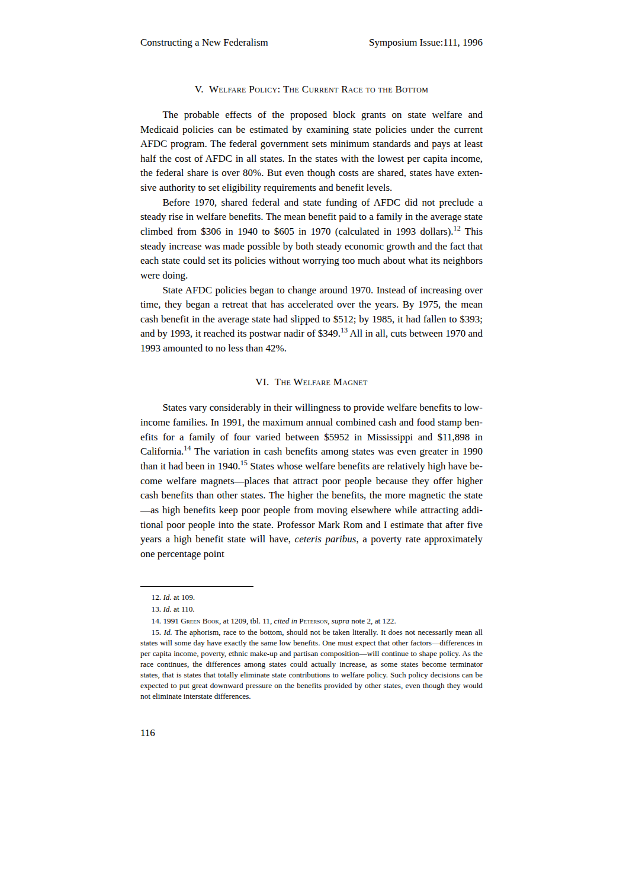Constructing a New Federalism Symposium Issue:111, 1996
V. Welfare Policy: The Current Race to the Bottom
The probable effects of the proposed block grants on state welfare and Medicaid policies can be estimated by examining state policies under the current AFDC program. The federal government sets minimum standards and pays at least half the cost of AFDC in all states. In the states with the lowest per capita income, the federal share is over 80%. But even though costs are shared, states have extensive authority to set eligibility requirements and benefit levels.
Before 1970, shared federal and state funding of AFDC did not preclude a steady rise in welfare benefits. The mean benefit paid to a family in the average state climbed from $306 in 1940 to $605 in 1970 (calculated in 1993 dollars).12 This steady increase was made possible by both steady economic growth and the fact that each state could set its policies without worrying too much about what its neighbors were doing.
State AFDC policies began to change around 1970. Instead of increasing over time, they began a retreat that has accelerated over the years. By 1975, the mean cash benefit in the average state had slipped to $512; by 1985, it had fallen to $393; and by 1993, it reached its postwar nadir of $349.13 All in all, cuts between 1970 and 1993 amounted to no less than 42%.
VI. The Welfare Magnet
States vary considerably in their willingness to provide welfare benefits to low-income families. In 1991, the maximum annual combined cash and food stamp benefits for a family of four varied between $5952 in Mississippi and $11,898 in California.14 The variation in cash benefits among states was even greater in 1990 than it had been in 1940.15 States whose welfare benefits are relatively high have become welfare magnets—places that attract poor people because they offer higher cash benefits than other states. The higher the benefits, the more magnetic the state—as high benefits keep poor people from moving elsewhere while attracting additional poor people into the state. Professor Mark Rom and I estimate that after five years a high benefit state will have, ceteris paribus, a poverty rate approximately one percentage point
12. Id. at 109.
13. Id. at 110.
14. 1991 Green Book, at 1209, tbl. 11, cited in Peterson, supra note 2, at 122.
15. Id. The aphorism, race to the bottom, should not be taken literally. It does not necessarily mean all states will some day have exactly the same low benefits. One must expect that other factors—differences in per capita income, poverty, ethnic make-up and partisan composition—will continue to shape policy. As the race continues, the differences among states could actually increase, as some states become terminator states, that is states that totally eliminate state contributions to welfare policy. Such policy decisions can be expected to put great downward pressure on the benefits provided by other states, even though they would not eliminate interstate differences.
116